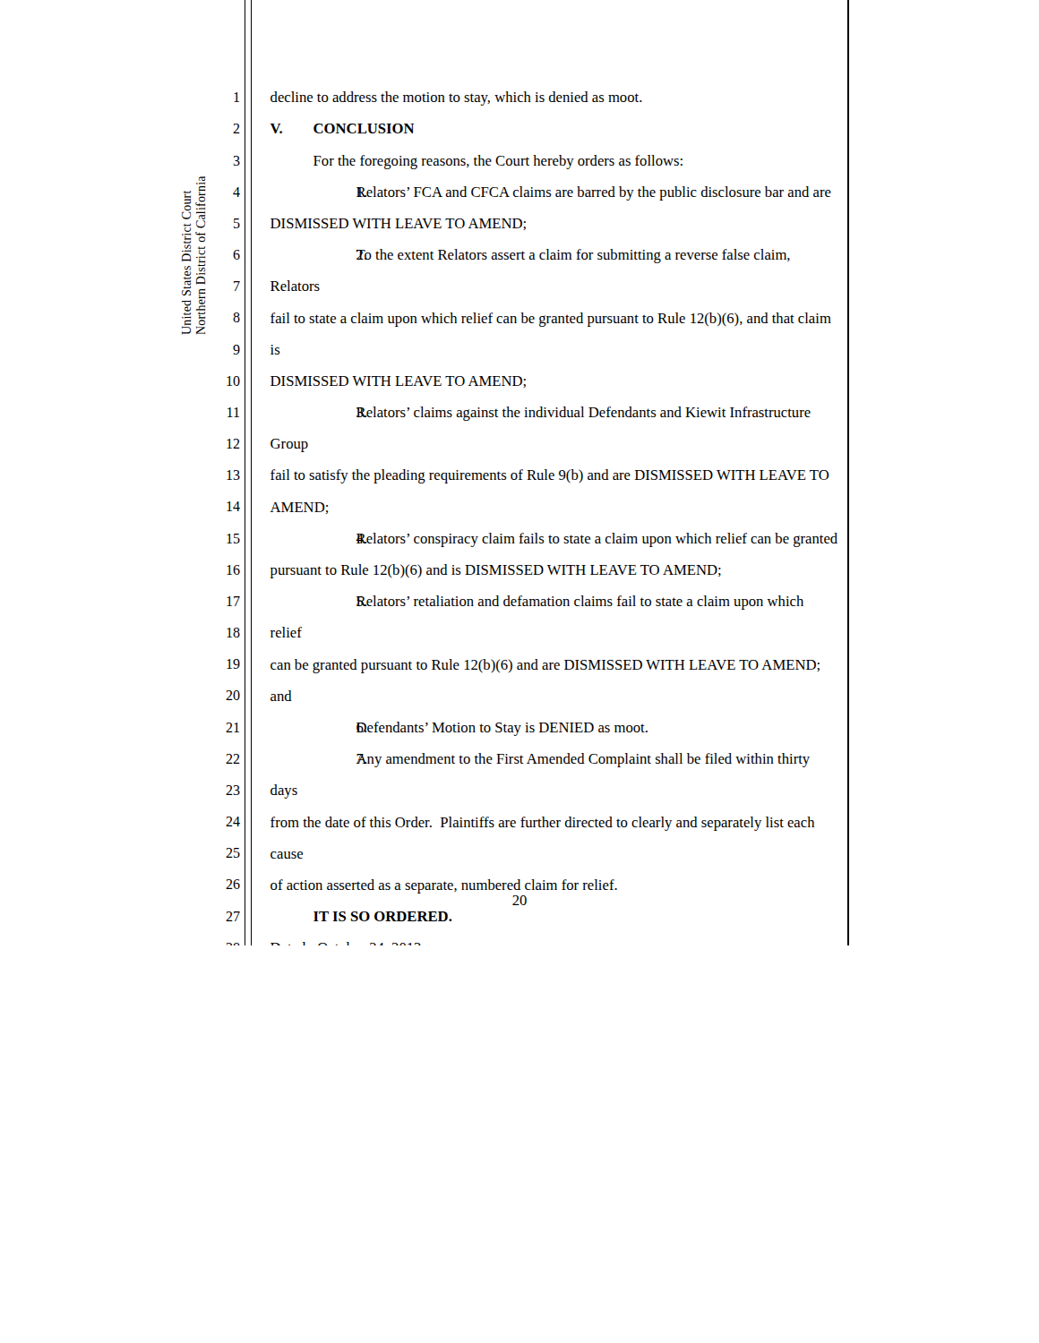1
2
3
4
5
6
7
8
9
10
11
12
13
14
15
16
17
18
19
20
21
22
23
24
25
26
27
28
United States District Court
Northern District of California
decline to address the motion to stay, which is denied as moot.
V. CONCLUSION
For the foregoing reasons, the Court hereby orders as follows:
1. Relators’ FCA and CFCA claims are barred by the public disclosure bar and are
DISMISSED WITH LEAVE TO AMEND;
2. To the extent Relators assert a claim for submitting a reverse false claim, Relators
fail to state a claim upon which relief can be granted pursuant to Rule 12(b)(6), and that claim is
DISMISSED WITH LEAVE TO AMEND;
3. Relators’ claims against the individual Defendants and Kiewit Infrastructure Group
fail to satisfy the pleading requirements of Rule 9(b) and are DISMISSED WITH LEAVE TO
AMEND;
4. Relators’ conspiracy claim fails to state a claim upon which relief can be granted
pursuant to Rule 12(b)(6) and is DISMISSED WITH LEAVE TO AMEND;
5. Relators’ retaliation and defamation claims fail to state a claim upon which relief
can be granted pursuant to Rule 12(b)(6) and are DISMISSED WITH LEAVE TO AMEND; and
6. Defendants’ Motion to Stay is DENIED as moot.
7. Any amendment to the First Amended Complaint shall be filed within thirty days
from the date of this Order. Plaintiffs are further directed to clearly and separately list each cause
of action asserted as a separate, numbered claim for relief.
IT IS SO ORDERED.
Dated: October 24, 2013
JON S. TIGAR
United States District Judge
20